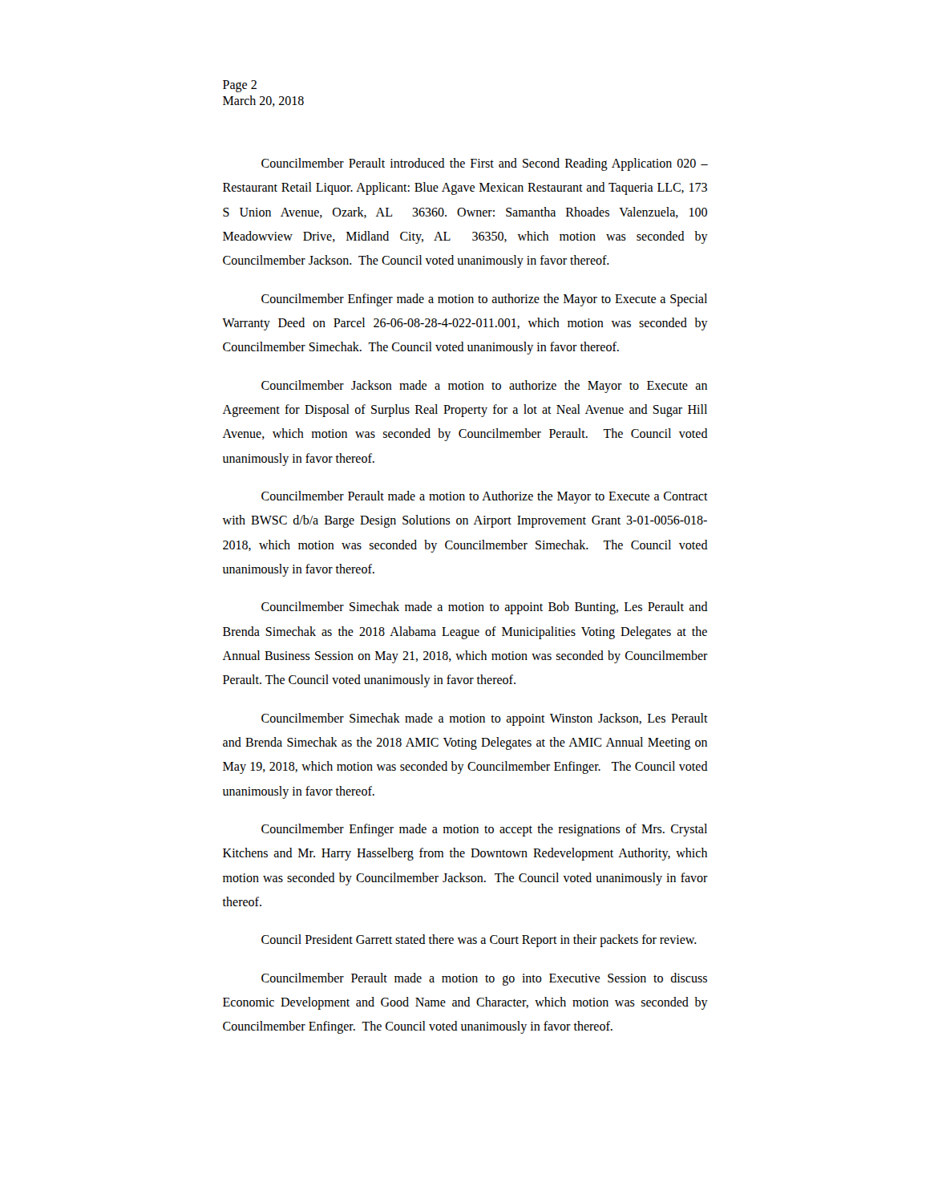Page 2
March 20, 2018
Councilmember Perault introduced the First and Second Reading Application 020 – Restaurant Retail Liquor. Applicant: Blue Agave Mexican Restaurant and Taqueria LLC, 173 S Union Avenue, Ozark, AL 36360. Owner: Samantha Rhoades Valenzuela, 100 Meadowview Drive, Midland City, AL 36350, which motion was seconded by Councilmember Jackson. The Council voted unanimously in favor thereof.
Councilmember Enfinger made a motion to authorize the Mayor to Execute a Special Warranty Deed on Parcel 26-06-08-28-4-022-011.001, which motion was seconded by Councilmember Simechak. The Council voted unanimously in favor thereof.
Councilmember Jackson made a motion to authorize the Mayor to Execute an Agreement for Disposal of Surplus Real Property for a lot at Neal Avenue and Sugar Hill Avenue, which motion was seconded by Councilmember Perault. The Council voted unanimously in favor thereof.
Councilmember Perault made a motion to Authorize the Mayor to Execute a Contract with BWSC d/b/a Barge Design Solutions on Airport Improvement Grant 3-01-0056-018-2018, which motion was seconded by Councilmember Simechak. The Council voted unanimously in favor thereof.
Councilmember Simechak made a motion to appoint Bob Bunting, Les Perault and Brenda Simechak as the 2018 Alabama League of Municipalities Voting Delegates at the Annual Business Session on May 21, 2018, which motion was seconded by Councilmember Perault. The Council voted unanimously in favor thereof.
Councilmember Simechak made a motion to appoint Winston Jackson, Les Perault and Brenda Simechak as the 2018 AMIC Voting Delegates at the AMIC Annual Meeting on May 19, 2018, which motion was seconded by Councilmember Enfinger. The Council voted unanimously in favor thereof.
Councilmember Enfinger made a motion to accept the resignations of Mrs. Crystal Kitchens and Mr. Harry Hasselberg from the Downtown Redevelopment Authority, which motion was seconded by Councilmember Jackson. The Council voted unanimously in favor thereof.
Council President Garrett stated there was a Court Report in their packets for review.
Councilmember Perault made a motion to go into Executive Session to discuss Economic Development and Good Name and Character, which motion was seconded by Councilmember Enfinger. The Council voted unanimously in favor thereof.